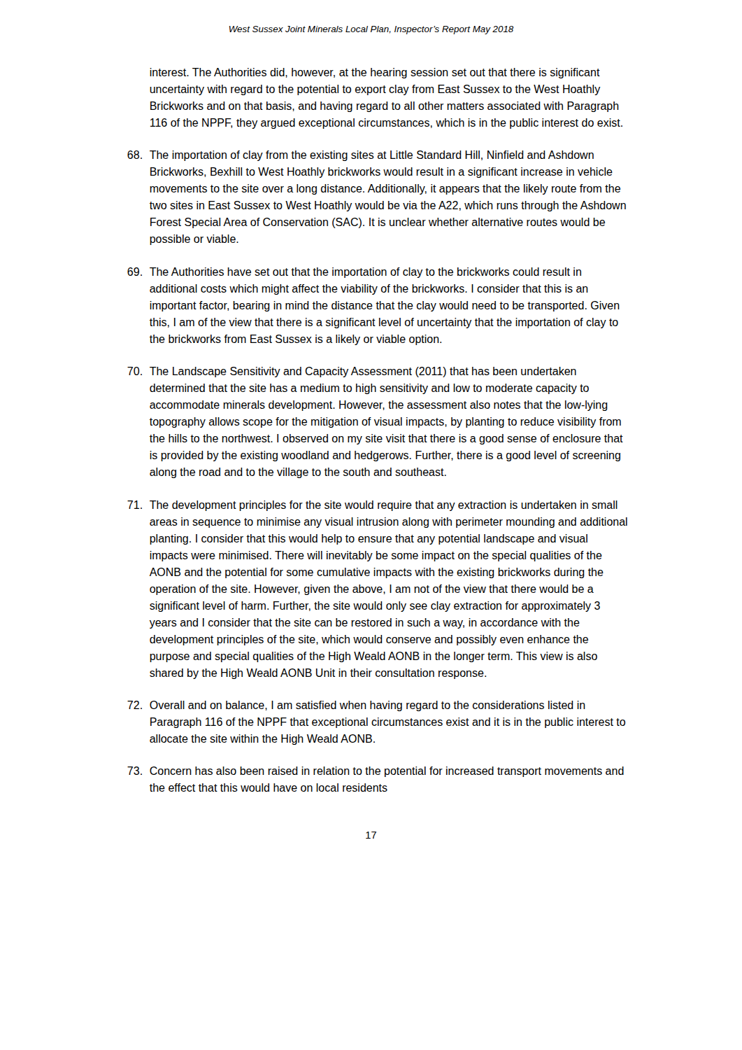West Sussex Joint Minerals Local Plan, Inspector’s Report May 2018
interest. The Authorities did, however, at the hearing session set out that there is significant uncertainty with regard to the potential to export clay from East Sussex to the West Hoathly Brickworks and on that basis, and having regard to all other matters associated with Paragraph 116 of the NPPF, they argued exceptional circumstances, which is in the public interest do exist.
The importation of clay from the existing sites at Little Standard Hill, Ninfield and Ashdown Brickworks, Bexhill to West Hoathly brickworks would result in a significant increase in vehicle movements to the site over a long distance. Additionally, it appears that the likely route from the two sites in East Sussex to West Hoathly would be via the A22, which runs through the Ashdown Forest Special Area of Conservation (SAC). It is unclear whether alternative routes would be possible or viable.
The Authorities have set out that the importation of clay to the brickworks could result in additional costs which might affect the viability of the brickworks. I consider that this is an important factor, bearing in mind the distance that the clay would need to be transported. Given this, I am of the view that there is a significant level of uncertainty that the importation of clay to the brickworks from East Sussex is a likely or viable option.
The Landscape Sensitivity and Capacity Assessment (2011) that has been undertaken determined that the site has a medium to high sensitivity and low to moderate capacity to accommodate minerals development. However, the assessment also notes that the low-lying topography allows scope for the mitigation of visual impacts, by planting to reduce visibility from the hills to the northwest. I observed on my site visit that there is a good sense of enclosure that is provided by the existing woodland and hedgerows. Further, there is a good level of screening along the road and to the village to the south and southeast.
The development principles for the site would require that any extraction is undertaken in small areas in sequence to minimise any visual intrusion along with perimeter mounding and additional planting. I consider that this would help to ensure that any potential landscape and visual impacts were minimised. There will inevitably be some impact on the special qualities of the AONB and the potential for some cumulative impacts with the existing brickworks during the operation of the site. However, given the above, I am not of the view that there would be a significant level of harm. Further, the site would only see clay extraction for approximately 3 years and I consider that the site can be restored in such a way, in accordance with the development principles of the site, which would conserve and possibly even enhance the purpose and special qualities of the High Weald AONB in the longer term. This view is also shared by the High Weald AONB Unit in their consultation response.
Overall and on balance, I am satisfied when having regard to the considerations listed in Paragraph 116 of the NPPF that exceptional circumstances exist and it is in the public interest to allocate the site within the High Weald AONB.
Concern has also been raised in relation to the potential for increased transport movements and the effect that this would have on local residents
17